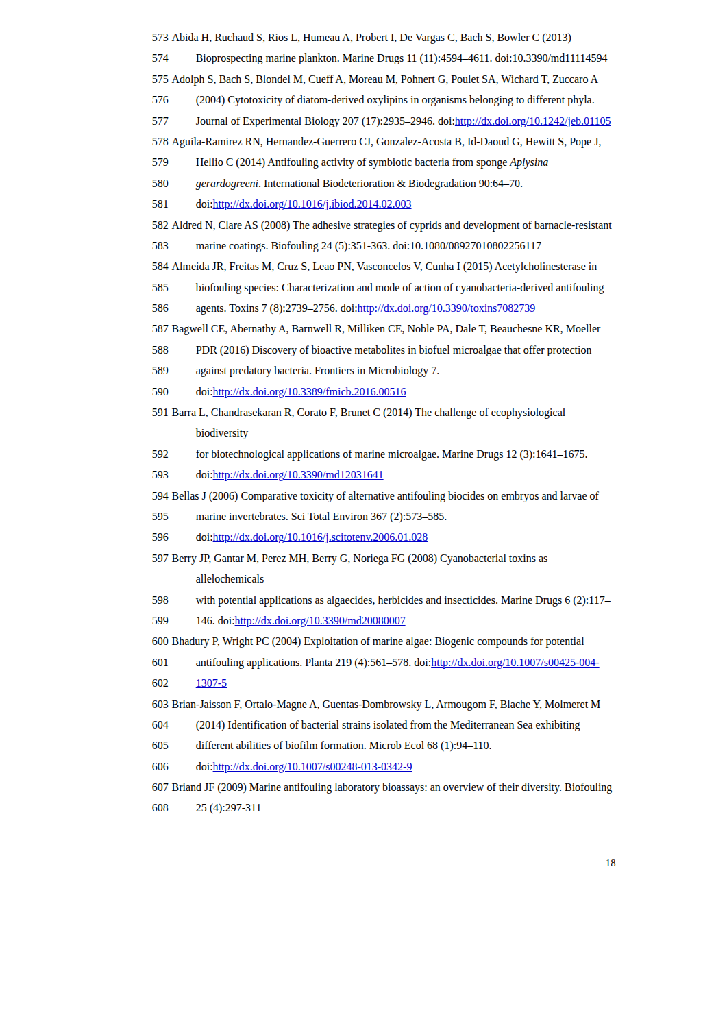Abida H, Ruchaud S, Rios L, Humeau A, Probert I, De Vargas C, Bach S, Bowler C (2013)
Bioprospecting marine plankton. Marine Drugs 11 (11):4594–4611. doi:10.3390/md11114594
Adolph S, Bach S, Blondel M, Cueff A, Moreau M, Pohnert G, Poulet SA, Wichard T, Zuccaro A
(2004) Cytotoxicity of diatom-derived oxylipins in organisms belonging to different phyla.
Journal of Experimental Biology 207 (17):2935–2946. doi:http://dx.doi.org/10.1242/jeb.01105
Aguila-Ramirez RN, Hernandez-Guerrero CJ, Gonzalez-Acosta B, Id-Daoud G, Hewitt S, Pope J,
Hellio C (2014) Antifouling activity of symbiotic bacteria from sponge Aplysina
gerardogreeni. International Biodeterioration & Biodegradation 90:64–70.
doi:http://dx.doi.org/10.1016/j.ibiod.2014.02.003
Aldred N, Clare AS (2008) The adhesive strategies of cyprids and development of barnacle-resistant
marine coatings. Biofouling 24 (5):351-363. doi:10.1080/08927010802256117
Almeida JR, Freitas M, Cruz S, Leao PN, Vasconcelos V, Cunha I (2015) Acetylcholinesterase in
biofouling species: Characterization and mode of action of cyanobacteria-derived antifouling
agents. Toxins 7 (8):2739–2756. doi:http://dx.doi.org/10.3390/toxins7082739
Bagwell CE, Abernathy A, Barnwell R, Milliken CE, Noble PA, Dale T, Beauchesne KR, Moeller
PDR (2016) Discovery of bioactive metabolites in biofuel microalgae that offer protection
against predatory bacteria. Frontiers in Microbiology 7.
doi:http://dx.doi.org/10.3389/fmicb.2016.00516
Barra L, Chandrasekaran R, Corato F, Brunet C (2014) The challenge of ecophysiological biodiversity
for biotechnological applications of marine microalgae. Marine Drugs 12 (3):1641–1675.
doi:http://dx.doi.org/10.3390/md12031641
Bellas J (2006) Comparative toxicity of alternative antifouling biocides on embryos and larvae of
marine invertebrates. Sci Total Environ 367 (2):573–585.
doi:http://dx.doi.org/10.1016/j.scitotenv.2006.01.028
Berry JP, Gantar M, Perez MH, Berry G, Noriega FG (2008) Cyanobacterial toxins as allelochemicals
with potential applications as algaecides, herbicides and insecticides. Marine Drugs 6 (2):117–
146. doi:http://dx.doi.org/10.3390/md20080007
Bhadury P, Wright PC (2004) Exploitation of marine algae: Biogenic compounds for potential
antifouling applications. Planta 219 (4):561–578. doi:http://dx.doi.org/10.1007/s00425-004-
1307-5
Brian-Jaisson F, Ortalo-Magne A, Guentas-Dombrowsky L, Armougom F, Blache Y, Molmeret M
(2014) Identification of bacterial strains isolated from the Mediterranean Sea exhibiting
different abilities of biofilm formation. Microb Ecol 68 (1):94–110.
doi:http://dx.doi.org/10.1007/s00248-013-0342-9
Briand JF (2009) Marine antifouling laboratory bioassays: an overview of their diversity. Biofouling
25 (4):297-311
18